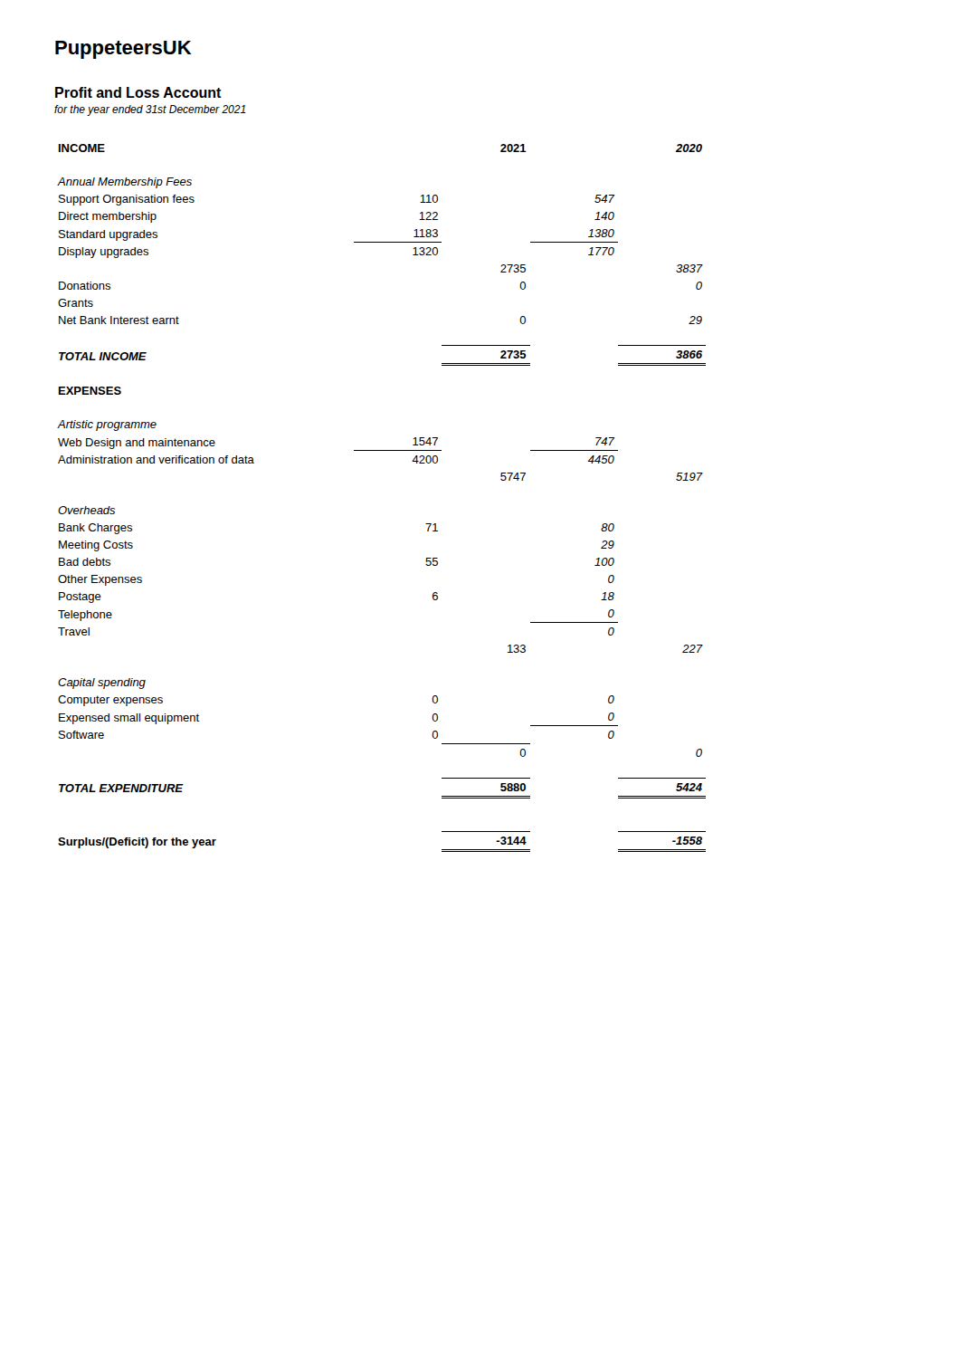PuppeteersUK
Profit and Loss Account
for the year ended 31st December 2021
| INCOME | | 2021 | | 2020 |
| Annual Membership Fees | | | | |
| Support Organisation fees | 110 | | 547 | |
| Direct membership | 122 | | 140 | |
| Standard upgrades | 1183 | | 1380 | |
| Display upgrades | 1320 | | 1770 | |
| | | 2735 | | 3837 |
| Donations | | 0 | | 0 |
| Grants | | | | |
| Net Bank Interest earnt | | 0 | | 29 |
| TOTAL INCOME | | 2735 | | 3866 |
| EXPENSES | | | | |
| Artistic programme | | | | |
| Web Design and maintenance | 1547 | | 747 | |
| Administration and verification of data | 4200 | | 4450 | |
| | | 5747 | | 5197 |
| Overheads | | | | |
| Bank Charges | 71 | | 80 | |
| Meeting Costs | | | 29 | |
| Bad debts | 55 | | 100 | |
| Other Expenses | | | 0 | |
| Postage | 6 | | 18 | |
| Telephone | | | 0 | |
| Travel | | | 0 | |
| | | 133 | | 227 |
| Capital spending | | | | |
| Computer expenses | 0 | | 0 | |
| Expensed small equipment | 0 | | 0 | |
| Software | 0 | | 0 | |
| | | 0 | | 0 |
| TOTAL EXPENDITURE | | 5880 | | 5424 |
| Surplus/(Deficit) for the year | | -3144 | | -1558 |